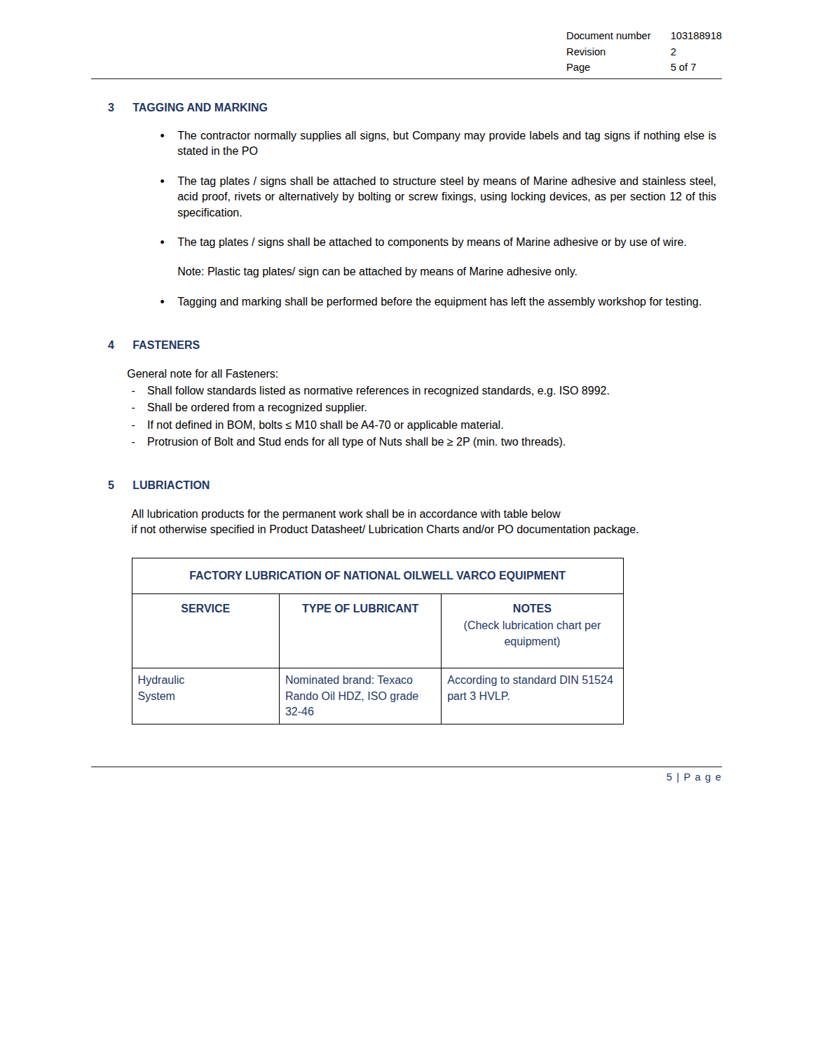| Document number | 103188918 |
| Revision | 2 |
| Page | 5 of 7 |
3 TAGGING AND MARKING
The contractor normally supplies all signs, but Company may provide labels and tag signs if nothing else is stated in the PO
The tag plates / signs shall be attached to structure steel by means of Marine adhesive and stainless steel, acid proof, rivets or alternatively by bolting or screw fixings, using locking devices, as per section 12 of this specification.
The tag plates / signs shall be attached to components by means of Marine adhesive or by use of wire.
Note: Plastic tag plates/ sign can be attached by means of Marine adhesive only.
Tagging and marking shall be performed before the equipment has left the assembly workshop for testing.
4 FASTENERS
General note for all Fasteners:
Shall follow standards listed as normative references in recognized standards, e.g. ISO 8992.
Shall be ordered from a recognized supplier.
If not defined in BOM, bolts ≤ M10 shall be A4-70 or applicable material.
Protrusion of Bolt and Stud ends for all type of Nuts shall be ≥ 2P (min. two threads).
5 LUBRIACTION
All lubrication products for the permanent work shall be in accordance with table below
if not otherwise specified in Product Datasheet/ Lubrication Charts and/or PO documentation package.
| FACTORY LUBRICATION OF NATIONAL OILWELL VARCO EQUIPMENT |
| --- |
| SERVICE | TYPE OF LUBRICANT | NOTES (Check lubrication chart per equipment) |
| Hydraulic System | Nominated brand: Texaco Rando Oil HDZ, ISO grade 32-46 | According to standard DIN 51524 part 3 HVLP. |
5 | P a g e